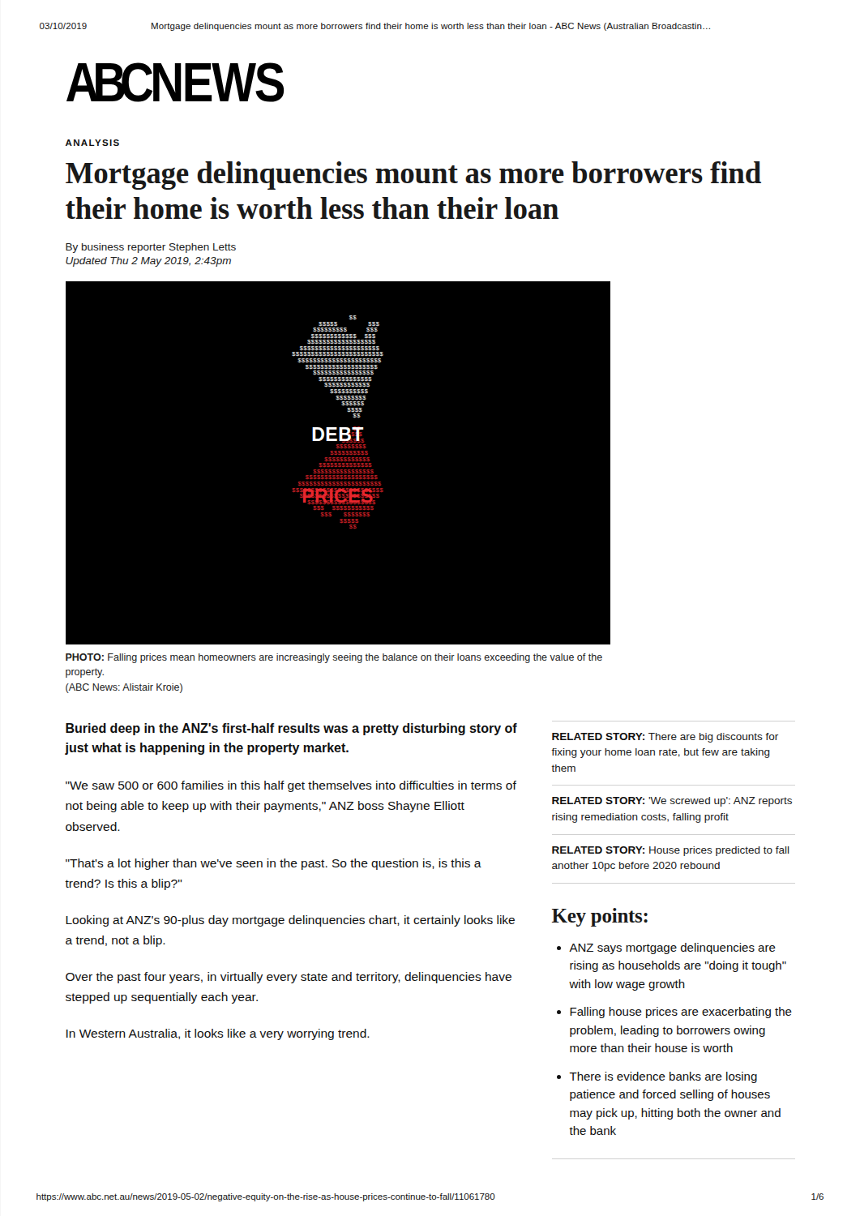03/10/2019
Mortgage delinquencies mount as more borrowers find their home is worth less than their loan - ABC News (Australian Broadcastin…
ABCNEWS
Analysis
Mortgage delinquencies mount as more borrowers find their home is worth less than their loan
By business reporter Stephen Letts
Updated Thu 2 May 2019, 2:43pm
$$ $$$$$ $$$ $$$$$$$$$ $$$ $$$$$$$$$$$$ $$$ $$$$$$$$$$$$$$$$$$ $$$$$$$$$$$$$$$$$$$$$ $$$$$$$$$$$$$$$$$$$$$$$$ $$$$$$$$$$$$$$$$$$$$$$ $$$$$$$$$$$$$$$$$$$ $$$$$$$$$$$$$$$$ $$$$$$$$$$$$$$ $$$$$$$$$$$$ $$$$$$$$$$ $$$$$$$$ $$$$$$ $$$$ $$
$$ $$$$ $$$$$$ $$$$$$$$ $$$$$$$$$$ $$$$$$$$$$$$ $$$$$$$$$$$$$$ $$$$$$$$$$$$$$$$ $$$$$$$$$$$$$$$$$$$ $$$$$$$$$$$$$$$$$$$$$$ $$$$$$$$$$$$$$$$$$$$$$$$ $$$$$$$$$$$$$$$$$$$$$ $$$$$$$$$$$$$$$$$$ $$$ $$$$$$$$$$$ $$$ $$$$$$$ $$$$$ $$
DEBT
PRICES
PHOTO: Falling prices mean homeowners are increasingly seeing the balance on their loans exceeding the value of the property.
(ABC News: Alistair Kroie)
Buried deep in the ANZ's first-half results was a pretty disturbing story of just what is happening in the property market.
"We saw 500 or 600 families in this half get themselves into difficulties in terms of not being able to keep up with their payments," ANZ boss Shayne Elliott observed.
"That's a lot higher than we've seen in the past. So the question is, is this a trend? Is this a blip?"
Looking at ANZ's 90-plus day mortgage delinquencies chart, it certainly looks like a trend, not a blip.
Over the past four years, in virtually every state and territory, delinquencies have stepped up sequentially each year.
In Western Australia, it looks like a very worrying trend.
RELATED STORY: There are big discounts for fixing your home loan rate, but few are taking them
RELATED STORY: 'We screwed up': ANZ reports rising remediation costs, falling profit
RELATED STORY: House prices predicted to fall another 10pc before 2020 rebound
Key points:
ANZ says mortgage delinquencies are rising as households are "doing it tough" with low wage growth
Falling house prices are exacerbating the problem, leading to borrowers owing more than their house is worth
There is evidence banks are losing patience and forced selling of houses may pick up, hitting both the owner and the bank
https://www.abc.net.au/news/2019-05-02/negative-equity-on-the-rise-as-house-prices-continue-to-fall/11061780
1/6